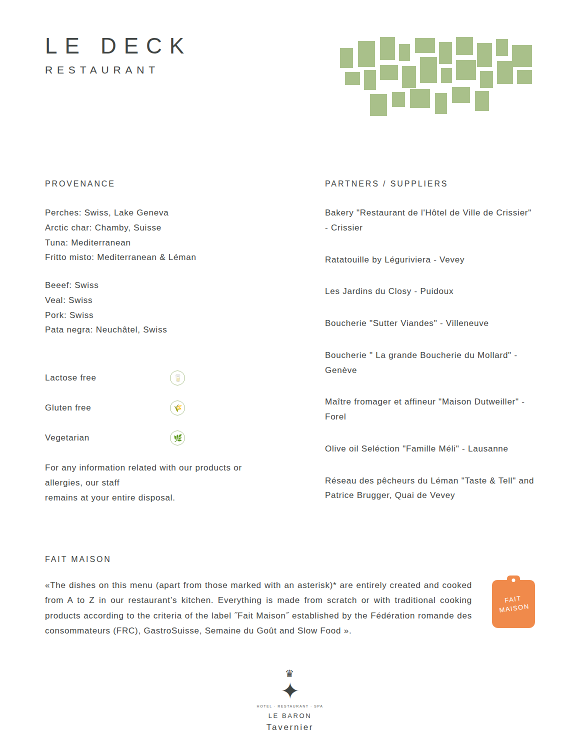LE DECK
RESTAURANT
Provenance
Perches: Swiss, Lake Geneva
Arctic char: Chamby, Suisse
Tuna: Mediterranean
Fritto misto: Mediterranean & Léman
Beeef: Swiss
Veal: Swiss
Pork: Swiss
Pata negra: Neuchâtel, Swiss
Lactose free
🥛
Gluten free
🌾
Vegetarian
🌿
For any information related with our products or allergies, our staff
remains at your entire disposal.
Partners / Suppliers
Bakery "Restaurant de l'Hôtel de Ville de Crissier" - Crissier
Ratatouille by Léguriviera - Vevey
Les Jardins du Closy - Puidoux
Boucherie "Sutter Viandes" - Villeneuve
Boucherie " La grande Boucherie du Mollard" - Genève
Maître fromager et affineur "Maison Dutweiller" - Forel
Olive oil Seléction "Famille Méli" - Lausanne
Réseau des pêcheurs du Léman "Taste & Tell" and Patrice Brugger, Quai de Vevey
Fait maison
«The dishes on this menu (apart from those marked with an asterisk)* are entirely created and cooked from A to Z in our restaurant’s kitchen. Everything is made from scratch or with traditional cooking products according to the criteria of the label ˝Fait Maison˝ established by the Fédération romande des consommateurs (FRC), GastroSuisse, Semaine du Goût and Slow Food ».
FAIT
MAISON
♛
✦
HOTEL · RESTAURANT · SPA
LE BARON Tavernier